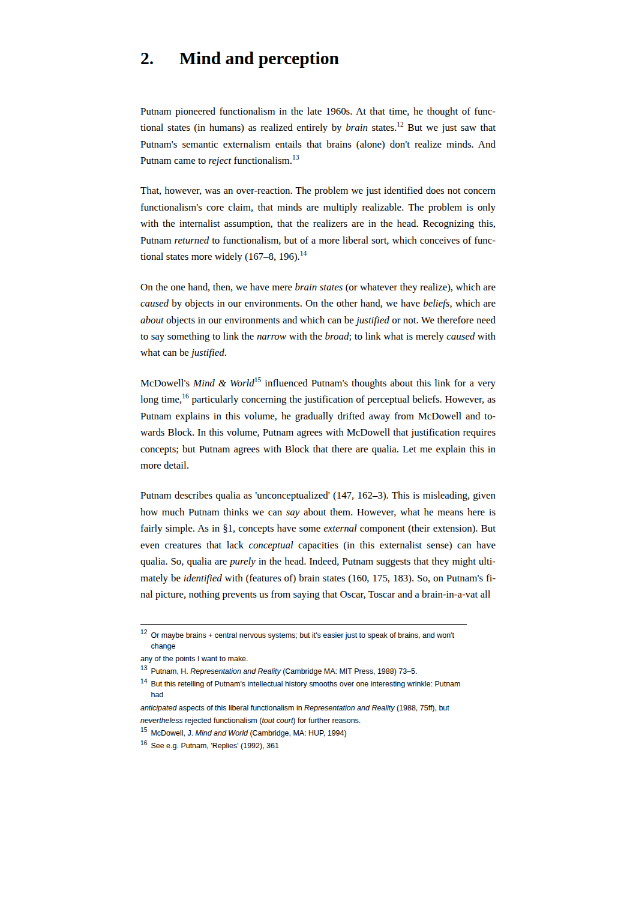2. Mind and perception
Putnam pioneered functionalism in the late 1960s. At that time, he thought of functional states (in humans) as realized entirely by brain states.12 But we just saw that Putnam's semantic externalism entails that brains (alone) don't realize minds. And Putnam came to reject functionalism.13
That, however, was an over-reaction. The problem we just identified does not concern functionalism's core claim, that minds are multiply realizable. The problem is only with the internalist assumption, that the realizers are in the head. Recognizing this, Putnam returned to functionalism, but of a more liberal sort, which conceives of functional states more widely (167–8, 196).14
On the one hand, then, we have mere brain states (or whatever they realize), which are caused by objects in our environments. On the other hand, we have beliefs, which are about objects in our environments and which can be justified or not. We therefore need to say something to link the narrow with the broad; to link what is merely caused with what can be justified.
McDowell's Mind & World15 influenced Putnam's thoughts about this link for a very long time,16 particularly concerning the justification of perceptual beliefs. However, as Putnam explains in this volume, he gradually drifted away from McDowell and towards Block. In this volume, Putnam agrees with McDowell that justification requires concepts; but Putnam agrees with Block that there are qualia. Let me explain this in more detail.
Putnam describes qualia as 'unconceptualized' (147, 162–3). This is misleading, given how much Putnam thinks we can say about them. However, what he means here is fairly simple. As in §1, concepts have some external component (their extension). But even creatures that lack conceptual capacities (in this externalist sense) can have qualia. So, qualia are purely in the head. Indeed, Putnam suggests that they might ultimately be identified with (features of) brain states (160, 175, 183). So, on Putnam's final picture, nothing prevents us from saying that Oscar, Toscar and a brain-in-a-vat all
12 Or maybe brains + central nervous systems; but it's easier just to speak of brains, and won't change
any of the points I want to make.
13 Putnam, H. Representation and Reality (Cambridge MA: MIT Press, 1988) 73–5.
14 But this retelling of Putnam's intellectual history smooths over one interesting wrinkle: Putnam had
anticipated aspects of this liberal functionalism in Representation and Reality (1988, 75ff), but
nevertheless rejected functionalism (tout court) for further reasons.
15 McDowell, J. Mind and World (Cambridge, MA: HUP, 1994)
16 See e.g. Putnam, 'Replies' (1992), 361